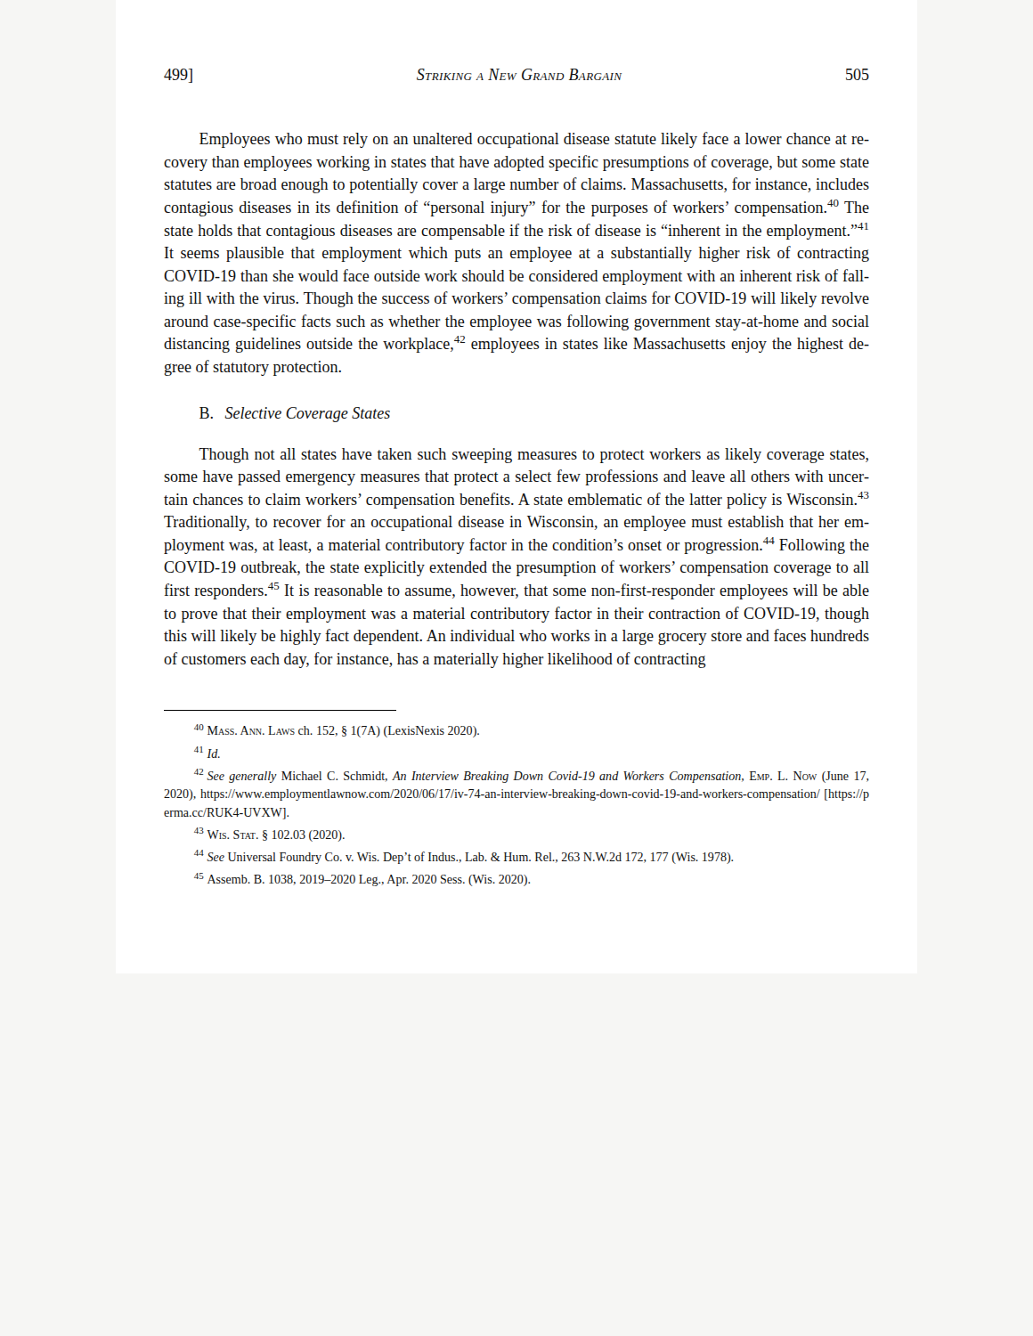499] Striking a New Grand Bargain 505
Employees who must rely on an unaltered occupational disease statute likely face a lower chance at recovery than employees working in states that have adopted specific presumptions of coverage, but some state statutes are broad enough to potentially cover a large number of claims. Massachusetts, for instance, includes contagious diseases in its definition of “personal injury” for the purposes of workers’ compensation.40 The state holds that contagious diseases are compensable if the risk of disease is “inherent in the employment.”41 It seems plausible that employment which puts an employee at a substantially higher risk of contracting COVID-19 than she would face outside work should be considered employment with an inherent risk of falling ill with the virus. Though the success of workers’ compensation claims for COVID-19 will likely revolve around case-specific facts such as whether the employee was following government stay-at-home and social distancing guidelines outside the workplace,42 employees in states like Massachusetts enjoy the highest degree of statutory protection.
B. Selective Coverage States
Though not all states have taken such sweeping measures to protect workers as likely coverage states, some have passed emergency measures that protect a select few professions and leave all others with uncertain chances to claim workers’ compensation benefits. A state emblematic of the latter policy is Wisconsin.43 Traditionally, to recover for an occupational disease in Wisconsin, an employee must establish that her employment was, at least, a material contributory factor in the condition’s onset or progression.44 Following the COVID-19 outbreak, the state explicitly extended the presumption of workers’ compensation coverage to all first responders.45 It is reasonable to assume, however, that some non-first-responder employees will be able to prove that their employment was a material contributory factor in their contraction of COVID-19, though this will likely be highly fact dependent. An individual who works in a large grocery store and faces hundreds of customers each day, for instance, has a materially higher likelihood of contracting
Mass. Ann. Laws ch. 152, § 1(7A) (LexisNexis 2020).
Id.
See generally Michael C. Schmidt, An Interview Breaking Down Covid-19 and Workers Compensation, Emp. L. Now (June 17, 2020), https://www.employmentlawnow.com/2020/06/17/iv-74-an-interview-breaking-down-covid-19-and-workers-compensation/ [https://perma.cc/RUK4-UVXW].
Wis. Stat. § 102.03 (2020).
See Universal Foundry Co. v. Wis. Dep’t of Indus., Lab. & Hum. Rel., 263 N.W.2d 172, 177 (Wis. 1978).
Assemb. B. 1038, 2019–2020 Leg., Apr. 2020 Sess. (Wis. 2020).